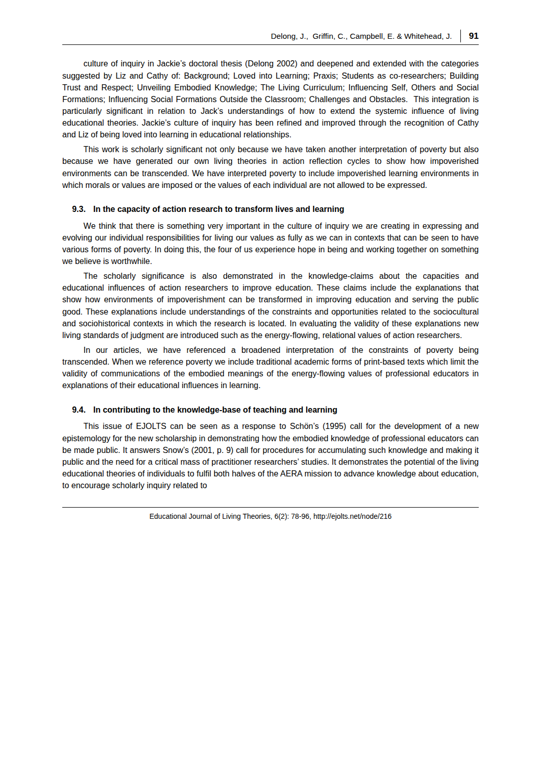Delong, J., Griffin, C., Campbell, E. & Whitehead, J. 91
culture of inquiry in Jackie’s doctoral thesis (Delong 2002) and deepened and extended with the categories suggested by Liz and Cathy of: Background; Loved into Learning; Praxis; Students as co-researchers; Building Trust and Respect; Unveiling Embodied Knowledge; The Living Curriculum; Influencing Self, Others and Social Formations; Influencing Social Formations Outside the Classroom; Challenges and Obstacles. This integration is particularly significant in relation to Jack’s understandings of how to extend the systemic influence of living educational theories. Jackie’s culture of inquiry has been refined and improved through the recognition of Cathy and Liz of being loved into learning in educational relationships.
This work is scholarly significant not only because we have taken another interpretation of poverty but also because we have generated our own living theories in action reflection cycles to show how impoverished environments can be transcended. We have interpreted poverty to include impoverished learning environments in which morals or values are imposed or the values of each individual are not allowed to be expressed.
9.3. In the capacity of action research to transform lives and learning
We think that there is something very important in the culture of inquiry we are creating in expressing and evolving our individual responsibilities for living our values as fully as we can in contexts that can be seen to have various forms of poverty. In doing this, the four of us experience hope in being and working together on something we believe is worthwhile.
The scholarly significance is also demonstrated in the knowledge-claims about the capacities and educational influences of action researchers to improve education. These claims include the explanations that show how environments of impoverishment can be transformed in improving education and serving the public good. These explanations include understandings of the constraints and opportunities related to the sociocultural and sociohistorical contexts in which the research is located. In evaluating the validity of these explanations new living standards of judgment are introduced such as the energy-flowing, relational values of action researchers.
In our articles, we have referenced a broadened interpretation of the constraints of poverty being transcended. When we reference poverty we include traditional academic forms of print-based texts which limit the validity of communications of the embodied meanings of the energy-flowing values of professional educators in explanations of their educational influences in learning.
9.4. In contributing to the knowledge-base of teaching and learning
This issue of EJOLTS can be seen as a response to Schön’s (1995) call for the development of a new epistemology for the new scholarship in demonstrating how the embodied knowledge of professional educators can be made public. It answers Snow’s (2001, p. 9) call for procedures for accumulating such knowledge and making it public and the need for a critical mass of practitioner researchers’ studies. It demonstrates the potential of the living educational theories of individuals to fulfil both halves of the AERA mission to advance knowledge about education, to encourage scholarly inquiry related to
Educational Journal of Living Theories, 6(2): 78-96, http://ejolts.net/node/216